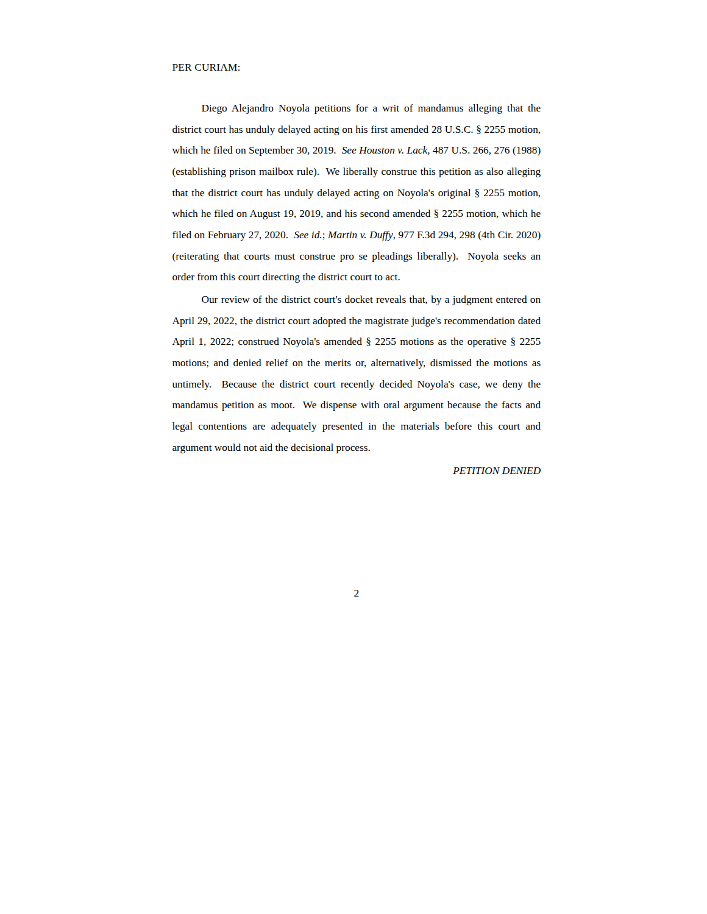PER CURIAM:
Diego Alejandro Noyola petitions for a writ of mandamus alleging that the district court has unduly delayed acting on his first amended 28 U.S.C. § 2255 motion, which he filed on September 30, 2019. See Houston v. Lack, 487 U.S. 266, 276 (1988) (establishing prison mailbox rule). We liberally construe this petition as also alleging that the district court has unduly delayed acting on Noyola's original § 2255 motion, which he filed on August 19, 2019, and his second amended § 2255 motion, which he filed on February 27, 2020. See id.; Martin v. Duffy, 977 F.3d 294, 298 (4th Cir. 2020) (reiterating that courts must construe pro se pleadings liberally). Noyola seeks an order from this court directing the district court to act.
Our review of the district court's docket reveals that, by a judgment entered on April 29, 2022, the district court adopted the magistrate judge's recommendation dated April 1, 2022; construed Noyola's amended § 2255 motions as the operative § 2255 motions; and denied relief on the merits or, alternatively, dismissed the motions as untimely. Because the district court recently decided Noyola's case, we deny the mandamus petition as moot. We dispense with oral argument because the facts and legal contentions are adequately presented in the materials before this court and argument would not aid the decisional process.
PETITION DENIED
2